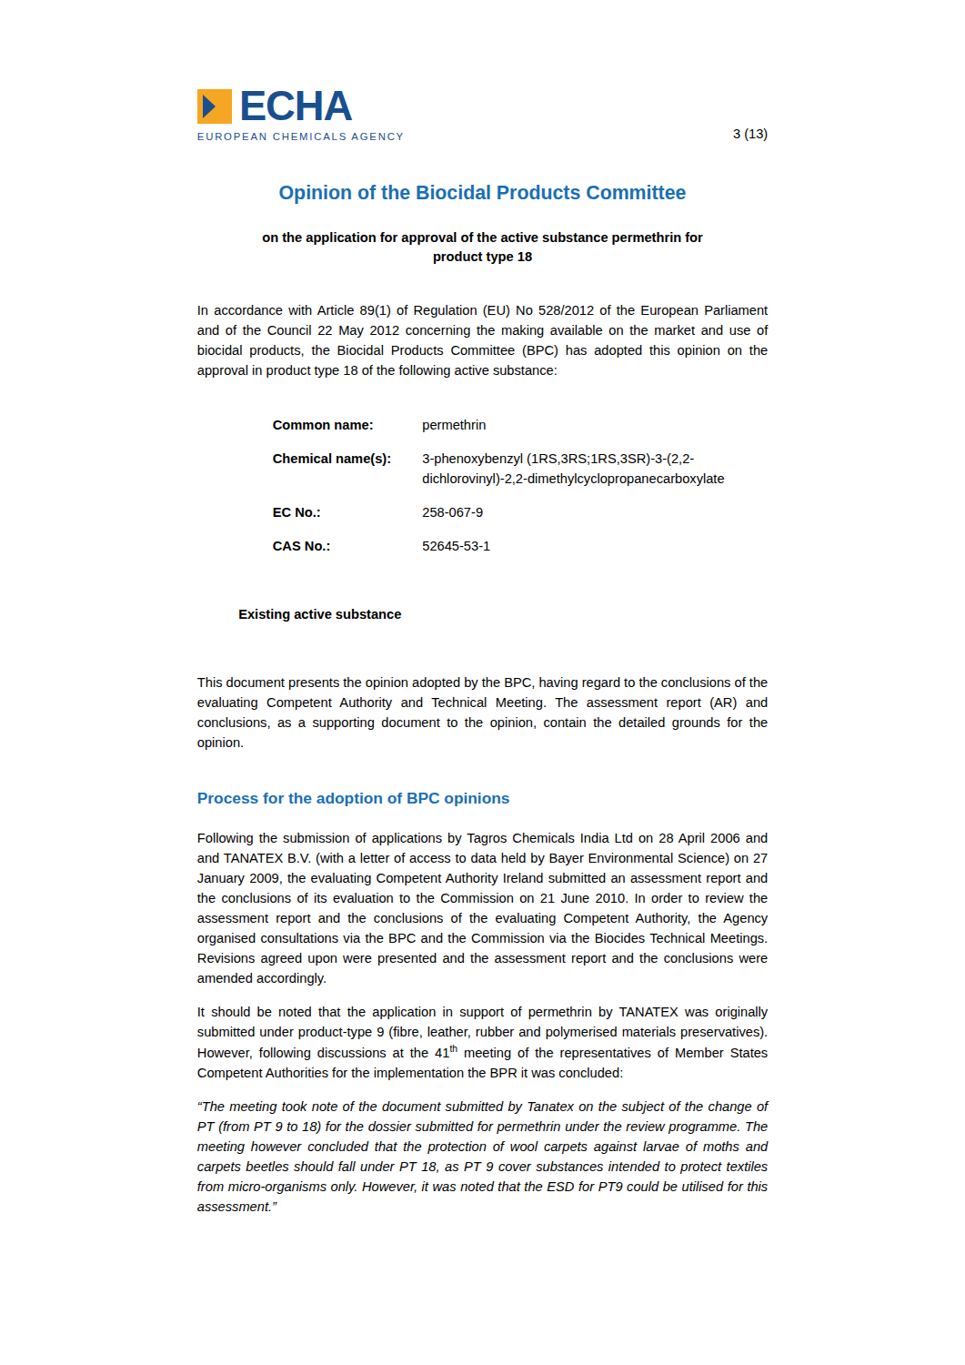ECHA
EUROPEAN CHEMICALS AGENCY
3 (13)
Opinion of the Biocidal Products Committee
on the application for approval of the active substance permethrin for
product type 18
In accordance with Article 89(1) of Regulation (EU) No 528/2012 of the European Parliament and of the Council 22 May 2012 concerning the making available on the market and use of biocidal products, the Biocidal Products Committee (BPC) has adopted this opinion on the approval in product type 18 of the following active substance:
| Common name: | permethrin |
| Chemical name(s): | 3-phenoxybenzyl (1RS,3RS;1RS,3SR)-3-(2,2-dichlorovinyl)-2,2-dimethylcyclopropanecarboxylate |
| EC No.: | 258-067-9 |
| CAS No.: | 52645-53-1 |
Existing active substance
This document presents the opinion adopted by the BPC, having regard to the conclusions of the evaluating Competent Authority and Technical Meeting. The assessment report (AR) and conclusions, as a supporting document to the opinion, contain the detailed grounds for the opinion.
Process for the adoption of BPC opinions
Following the submission of applications by Tagros Chemicals India Ltd on 28 April 2006 and and TANATEX B.V. (with a letter of access to data held by Bayer Environmental Science) on 27 January 2009, the evaluating Competent Authority Ireland submitted an assessment report and the conclusions of its evaluation to the Commission on 21 June 2010. In order to review the assessment report and the conclusions of the evaluating Competent Authority, the Agency organised consultations via the BPC and the Commission via the Biocides Technical Meetings. Revisions agreed upon were presented and the assessment report and the conclusions were amended accordingly.
It should be noted that the application in support of permethrin by TANATEX was originally submitted under product-type 9 (fibre, leather, rubber and polymerised materials preservatives). However, following discussions at the 41th meeting of the representatives of Member States Competent Authorities for the implementation the BPR it was concluded:
“The meeting took note of the document submitted by Tanatex on the subject of the change of PT (from PT 9 to 18) for the dossier submitted for permethrin under the review programme. The meeting however concluded that the protection of wool carpets against larvae of moths and carpets beetles should fall under PT 18, as PT 9 cover substances intended to protect textiles from micro-organisms only. However, it was noted that the ESD for PT9 could be utilised for this assessment.”